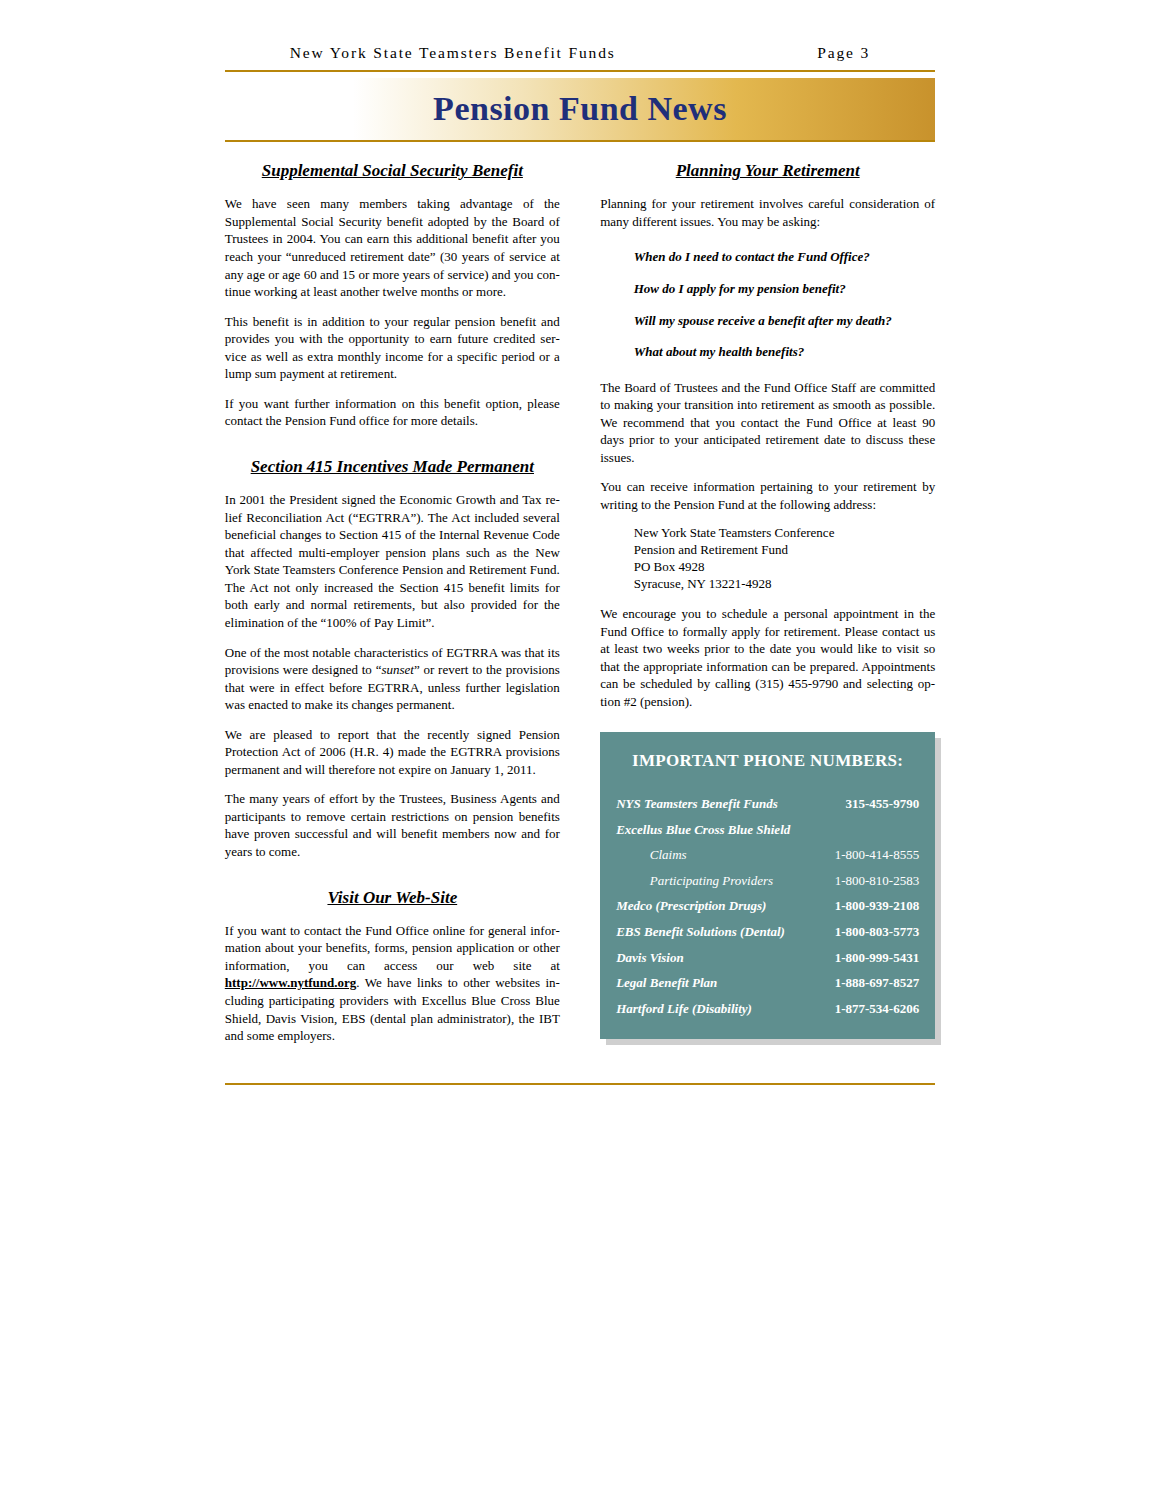New York State Teamsters Benefit Funds Page 3
Pension Fund News
Supplemental Social Security Benefit
We have seen many members taking advantage of the Supplemental Social Security benefit adopted by the Board of Trustees in 2004. You can earn this additional benefit after you reach your “unreduced retirement date” (30 years of service at any age or age 60 and 15 or more years of service) and you continue working at least another twelve months or more.
This benefit is in addition to your regular pension benefit and provides you with the opportunity to earn future credited service as well as extra monthly income for a specific period or a lump sum payment at retirement.
If you want further information on this benefit option, please contact the Pension Fund office for more details.
Section 415 Incentives Made Permanent
In 2001 the President signed the Economic Growth and Tax relief Reconciliation Act (“EGTRRA”). The Act included several beneficial changes to Section 415 of the Internal Revenue Code that affected multi-employer pension plans such as the New York State Teamsters Conference Pension and Retirement Fund. The Act not only increased the Section 415 benefit limits for both early and normal retirements, but also provided for the elimination of the “100% of Pay Limit”.
One of the most notable characteristics of EGTRRA was that its provisions were designed to “sunset” or revert to the provisions that were in effect before EGTRRA, unless further legislation was enacted to make its changes permanent.
We are pleased to report that the recently signed Pension Protection Act of 2006 (H.R. 4) made the EGTRRA provisions permanent and will therefore not expire on January 1, 2011.
The many years of effort by the Trustees, Business Agents and participants to remove certain restrictions on pension benefits have proven successful and will benefit members now and for years to come.
Visit Our Web-Site
If you want to contact the Fund Office online for general information about your benefits, forms, pension application or other information, you can access our web site at http://www.nytfund.org. We have links to other websites including participating providers with Excellus Blue Cross Blue Shield, Davis Vision, EBS (dental plan administrator), the IBT and some employers.
Planning Your Retirement
Planning for your retirement involves careful consideration of many different issues. You may be asking:
When do I need to contact the Fund Office?
How do I apply for my pension benefit?
Will my spouse receive a benefit after my death?
What about my health benefits?
The Board of Trustees and the Fund Office Staff are committed to making your transition into retirement as smooth as possible. We recommend that you contact the Fund Office at least 90 days prior to your anticipated retirement date to discuss these issues.
You can receive information pertaining to your retirement by writing to the Pension Fund at the following address:
New York State Teamsters Conference
Pension and Retirement Fund
PO Box 4928
Syracuse, NY 13221-4928
We encourage you to schedule a personal appointment in the Fund Office to formally apply for retirement. Please contact us at least two weeks prior to the date you would like to visit so that the appropriate information can be prepared. Appointments can be scheduled by calling (315) 455-9790 and selecting option #2 (pension).
IMPORTANT PHONE NUMBERS:
| NYS Teamsters Benefit Funds | 315-455-9790 |
| Excellus Blue Cross Blue Shield | |
| Claims | 1-800-414-8555 |
| Participating Providers | 1-800-810-2583 |
| Medco (Prescription Drugs) | 1-800-939-2108 |
| EBS Benefit Solutions (Dental) | 1-800-803-5773 |
| Davis Vision | 1-800-999-5431 |
| Legal Benefit Plan | 1-888-697-8527 |
| Hartford Life (Disability) | 1-877-534-6206 |